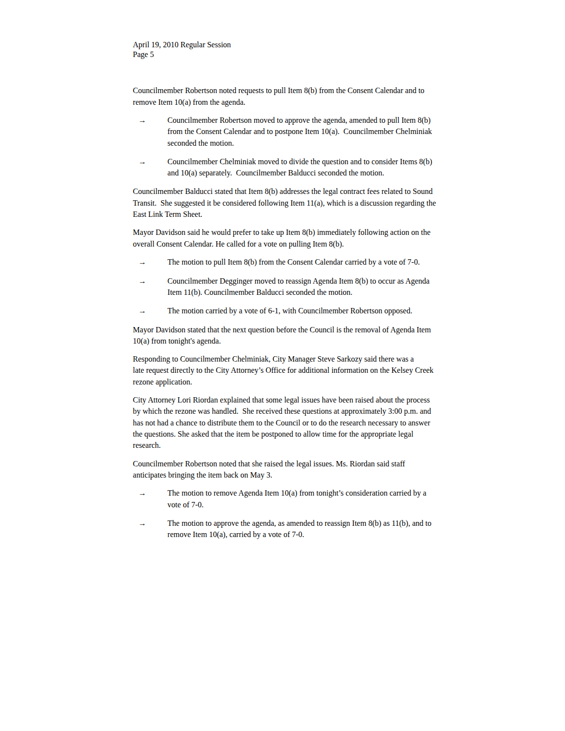April 19, 2010 Regular Session
Page 5
Councilmember Robertson noted requests to pull Item 8(b) from the Consent Calendar and to remove Item 10(a) from the agenda.
→
Councilmember Robertson moved to approve the agenda, amended to pull Item 8(b) from the Consent Calendar and to postpone Item 10(a). Councilmember Chelminiak seconded the motion.
→
Councilmember Chelminiak moved to divide the question and to consider Items 8(b) and 10(a) separately. Councilmember Balducci seconded the motion.
Councilmember Balducci stated that Item 8(b) addresses the legal contract fees related to Sound Transit. She suggested it be considered following Item 11(a), which is a discussion regarding the East Link Term Sheet.
Mayor Davidson said he would prefer to take up Item 8(b) immediately following action on the overall Consent Calendar. He called for a vote on pulling Item 8(b).
→
The motion to pull Item 8(b) from the Consent Calendar carried by a vote of 7-0.
→
Councilmember Degginger moved to reassign Agenda Item 8(b) to occur as Agenda Item 11(b). Councilmember Balducci seconded the motion.
→
The motion carried by a vote of 6-1, with Councilmember Robertson opposed.
Mayor Davidson stated that the next question before the Council is the removal of Agenda Item 10(a) from tonight's agenda.
Responding to Councilmember Chelminiak, City Manager Steve Sarkozy said there was a
late request directly to the City Attorney’s Office for additional information on the Kelsey Creek rezone application.
City Attorney Lori Riordan explained that some legal issues have been raised about the process by which the rezone was handled. She received these questions at approximately 3:00 p.m. and has not had a chance to distribute them to the Council or to do the research necessary to answer the questions. She asked that the item be postponed to allow time for the appropriate legal research.
Councilmember Robertson noted that she raised the legal issues. Ms. Riordan said staff anticipates bringing the item back on May 3.
→
The motion to remove Agenda Item 10(a) from tonight’s consideration carried by a vote of 7-0.
→
The motion to approve the agenda, as amended to reassign Item 8(b) as 11(b), and to remove Item 10(a), carried by a vote of 7-0.